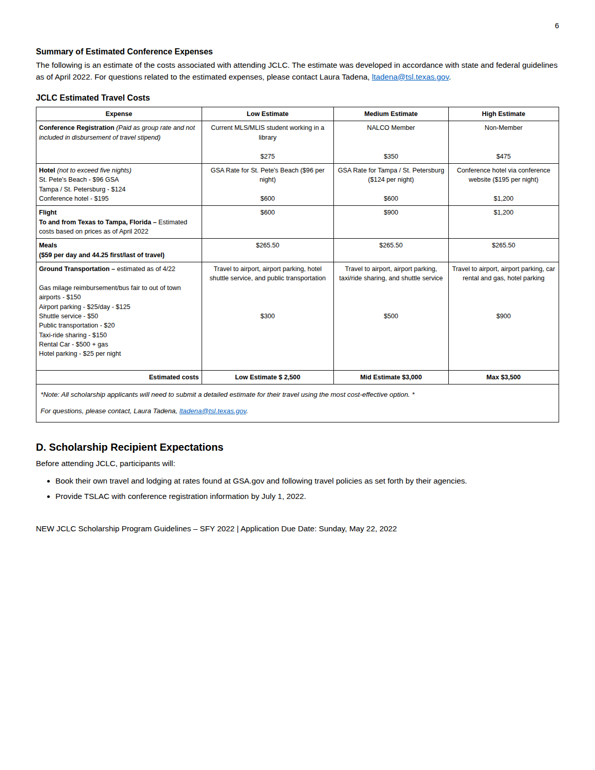6
Summary of Estimated Conference Expenses
The following is an estimate of the costs associated with attending JCLC. The estimate was developed in accordance with state and federal guidelines as of April 2022. For questions related to the estimated expenses, please contact Laura Tadena, ltadena@tsl.texas.gov.
JCLC Estimated Travel Costs
| Expense | Low Estimate | Medium Estimate | High Estimate |
| --- | --- | --- | --- |
| Conference Registration (Paid as group rate and not included in disbursement of travel stipend) | Current MLS/MLIS student working in a library $275 | NALCO Member $350 | Non-Member $475 |
| Hotel (not to exceed five nights) St. Pete's Beach - $96 GSA Tampa / St. Petersburg - $124 Conference hotel - $195 | GSA Rate for St. Pete's Beach ($96 per night) $600 | GSA Rate for Tampa / St. Petersburg ($124 per night) $600 | Conference hotel via conference website ($195 per night) $1,200 |
| Flight To and from Texas to Tampa, Florida – Estimated costs based on prices as of April 2022 | $600 | $900 | $1,200 |
| Meals ($59 per day and 44.25 first/last of travel) | $265.50 | $265.50 | $265.50 |
| Ground Transportation – estimated as of 4/22 Gas milage reimbursement/bus fair to out of town airports - $150 Airport parking - $25/day - $125 Shuttle service - $50 Public transportation - $20 Taxi-ride sharing - $150 Rental Car - $500 + gas Hotel parking - $25 per night | Travel to airport, airport parking, hotel shuttle service, and public transportation $300 | Travel to airport, airport parking, taxi/ride sharing, and shuttle service $500 | Travel to airport, airport parking, car rental and gas, hotel parking $900 |
| Estimated costs | Low Estimate $ 2,500 | Mid Estimate $3,000 | Max $3,500 |
*Note: All scholarship applicants will need to submit a detailed estimate for their travel using the most cost-effective option. *
For questions, please contact, Laura Tadena, ltadena@tsl.texas.gov.
D. Scholarship Recipient Expectations
Before attending JCLC, participants will:
Book their own travel and lodging at rates found at GSA.gov and following travel policies as set forth by their agencies.
Provide TSLAC with conference registration information by July 1, 2022.
NEW JCLC Scholarship Program Guidelines – SFY 2022 | Application Due Date: Sunday, May 22, 2022